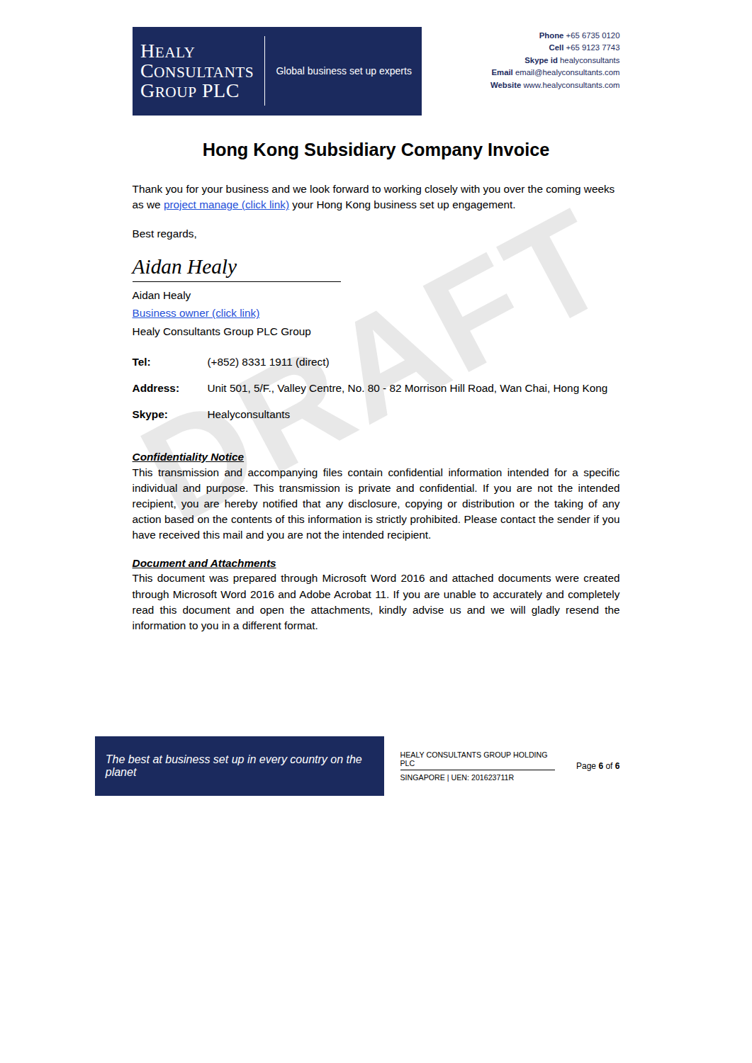DRAFT
HEALY CONSULTANTS GROUP PLC
Global business set up experts
Phone +65 6735 0120
Cell +65 9123 7743
Skype id healyconsultants
Email email@healyconsultants.com
Website www.healyconsultants.com
Hong Kong Subsidiary Company Invoice
Thank you for your business and we look forward to working closely with you over the coming weeks as we project manage (click link) your Hong Kong business set up engagement.
Best regards,
Aidan Healy
Aidan Healy
Business owner (click link)
Healy Consultants Group PLC Group
| Tel: | (+852) 8331 1911 (direct) |
| Address: | Unit 501, 5/F., Valley Centre, No. 80 - 82 Morrison Hill Road, Wan Chai, Hong Kong |
| Skype: | Healyconsultants |
Confidentiality Notice
This transmission and accompanying files contain confidential information intended for a specific individual and purpose. This transmission is private and confidential. If you are not the intended recipient, you are hereby notified that any disclosure, copying or distribution or the taking of any action based on the contents of this information is strictly prohibited. Please contact the sender if you have received this mail and you are not the intended recipient.
Document and Attachments
This document was prepared through Microsoft Word 2016 and attached documents were created through Microsoft Word 2016 and Adobe Acrobat 11. If you are unable to accurately and completely read this document and open the attachments, kindly advise us and we will gladly resend the information to you in a different format.
The best at business set up in every country on the planet
HEALY CONSULTANTS GROUP HOLDING PLC
SINGAPORE | UEN: 201623711R
Page 6 of 6